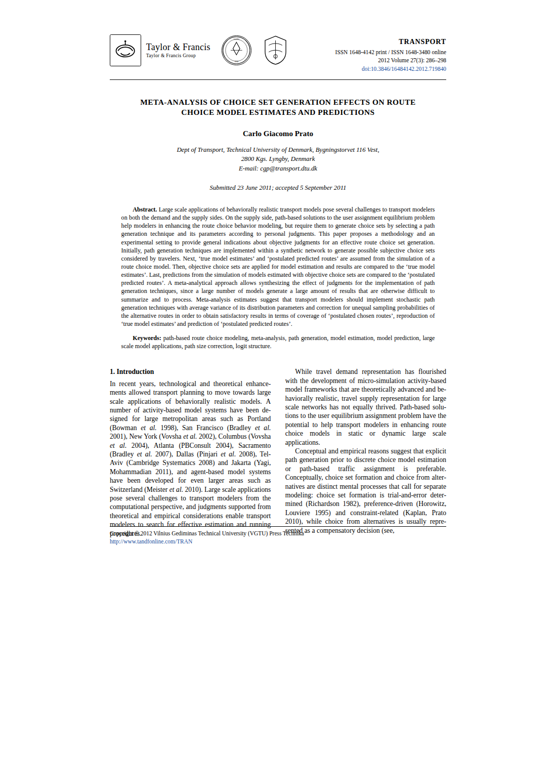Taylor & Francis
Taylor & Francis Group
VGTU 1956
TRANSPORT
ISSN 1648-4142 print / ISSN 1648-3480 online
2012 Volume 27(3): 286–298
doi:10.3846/16484142.2012.719840
Meta-analysis of choice set generation effects on route
choice model estimates and predictions
Carlo Giacomo Prato
Dept of Transport, Technical University of Denmark, Bygningstorvet 116 Vest,
2800 Kgs. Lyngby, Denmark
E-mail: cgp@transport.dtu.dk
Submitted 23 June 2011; accepted 5 September 2011
Abstract. Large scale applications of behaviorally realistic transport models pose several challenges to transport modelers on both the demand and the supply sides. On the supply side, path-based solutions to the user assignment equilibrium problem help modelers in enhancing the route choice behavior modeling, but require them to generate choice sets by selecting a path generation technique and its parameters according to personal judgments. This paper proposes a methodology and an experimental setting to provide general indications about objective judgments for an effective route choice set generation. Initially, path generation techniques are implemented within a synthetic network to generate possible subjective choice sets considered by travelers. Next, ‘true model estimates’ and ‘postulated predicted routes’ are assumed from the simulation of a route choice model. Then, objective choice sets are applied for model estimation and results are compared to the ‘true model estimates’. Last, predictions from the simulation of models estimated with objective choice sets are compared to the ‘postulated predicted routes’. A meta-analytical approach allows synthesizing the effect of judgments for the implementation of path generation techniques, since a large number of models generate a large amount of results that are otherwise difficult to summarize and to process. Meta-analysis estimates suggest that transport modelers should implement stochastic path generation techniques with average variance of its distribution parameters and correction for unequal sampling probabilities of the alternative routes in order to obtain satisfactory results in terms of coverage of ‘postulated chosen routes’, reproduction of ‘true model estimates’ and prediction of ‘postulated predicted routes’.
Keywords: path-based route choice modeling, meta-analysis, path generation, model estimation, model prediction, large scale model applications, path size correction, logit structure.
1. Introduction
In recent years, technological and theoretical enhancements allowed transport planning to move towards large scale applications of behaviorally realistic models. A number of activity-based model systems have been designed for large metropolitan areas such as Portland (Bowman et al. 1998), San Francisco (Bradley et al. 2001), New York (Vovsha et al. 2002), Columbus (Vovsha et al. 2004), Atlanta (PBConsult 2004), Sacramento (Bradley et al. 2007), Dallas (Pinjari et al. 2008), Tel-Aviv (Cambridge Systematics 2008) and Jakarta (Yagi, Mohammadian 2011), and agent-based model systems have been developed for even larger areas such as Switzerland (Meister et al. 2010). Large scale applications pose several challenges to transport modelers from the computational perspective, and judgments supported from theoretical and empirical considerations enable transport modelers to search for effective estimation and running procedures.
While travel demand representation has flourished with the development of micro-simulation activity-based model frameworks that are theoretically advanced and behaviorally realistic, travel supply representation for large scale networks has not equally thrived. Path-based solutions to the user equilibrium assignment problem have the potential to help transport modelers in enhancing route choice models in static or dynamic large scale applications.
Conceptual and empirical reasons suggest that explicit path generation prior to discrete choice model estimation or path-based traffic assignment is preferable. Conceptually, choice set formation and choice from alternatives are distinct mental processes that call for separate modeling: choice set formation is trial-and-error determined (Richardson 1982), preference-driven (Horowitz, Louviere 1995) and constraint-related (Kaplan, Prato 2010), while choice from alternatives is usually represented as a compensatory decision (see,
Copyright © 2012 Vilnius Gediminas Technical University (VGTU) Press Technika
http://www.tandfonline.com/TRAN